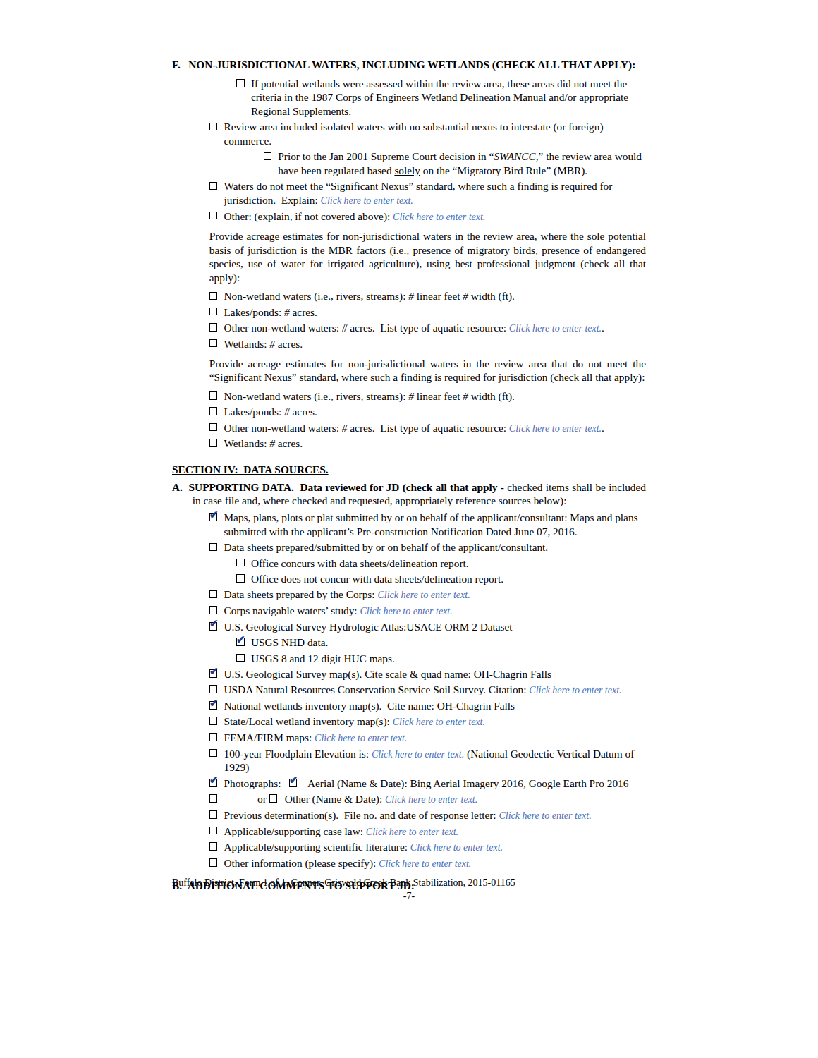F. NON-JURISDICTIONAL WATERS, INCLUDING WETLANDS (CHECK ALL THAT APPLY):
If potential wetlands were assessed within the review area, these areas did not meet the criteria in the 1987 Corps of Engineers Wetland Delineation Manual and/or appropriate Regional Supplements.
Review area included isolated waters with no substantial nexus to interstate (or foreign) commerce.
Prior to the Jan 2001 Supreme Court decision in “SWANCC,” the review area would have been regulated based solely on the “Migratory Bird Rule” (MBR).
Waters do not meet the “Significant Nexus” standard, where such a finding is required for jurisdiction. Explain: Click here to enter text.
Other: (explain, if not covered above): Click here to enter text.
Provide acreage estimates for non-jurisdictional waters in the review area, where the sole potential basis of jurisdiction is the MBR factors (i.e., presence of migratory birds, presence of endangered species, use of water for irrigated agriculture), using best professional judgment (check all that apply):
Non-wetland waters (i.e., rivers, streams): # linear feet # width (ft).
Lakes/ponds: # acres.
Other non-wetland waters: # acres. List type of aquatic resource: Click here to enter text..
Wetlands: # acres.
Provide acreage estimates for non-jurisdictional waters in the review area that do not meet the “Significant Nexus” standard, where such a finding is required for jurisdiction (check all that apply):
Non-wetland waters (i.e., rivers, streams): # linear feet # width (ft).
Lakes/ponds: # acres.
Other non-wetland waters: # acres. List type of aquatic resource: Click here to enter text..
Wetlands: # acres.
SECTION IV: DATA SOURCES.
A. SUPPORTING DATA. Data reviewed for JD (check all that apply - checked items shall be included in case file and, where checked and requested, appropriately reference sources below):
Maps, plans, plots or plat submitted by or on behalf of the applicant/consultant: Maps and plans submitted with the applicant’s Pre-construction Notification Dated June 07, 2016.
Data sheets prepared/submitted by or on behalf of the applicant/consultant.
Office concurs with data sheets/delineation report.
Office does not concur with data sheets/delineation report.
Data sheets prepared by the Corps: Click here to enter text.
Corps navigable waters’ study: Click here to enter text.
U.S. Geological Survey Hydrologic Atlas:USACE ORM 2 Dataset
USGS NHD data.
USGS 8 and 12 digit HUC maps.
U.S. Geological Survey map(s). Cite scale & quad name: OH-Chagrin Falls
USDA Natural Resources Conservation Service Soil Survey. Citation: Click here to enter text.
National wetlands inventory map(s). Cite name: OH-Chagrin Falls
State/Local wetland inventory map(s): Click here to enter text.
FEMA/FIRM maps: Click here to enter text.
100-year Floodplain Elevation is: Click here to enter text. (National Geodectic Vertical Datum of 1929)
Photographs: Aerial (Name & Date): Bing Aerial Imagery 2016, Google Earth Pro 2016
or Other (Name & Date): Click here to enter text.
Previous determination(s). File no. and date of response letter: Click here to enter text.
Applicable/supporting case law: Click here to enter text.
Applicable/supporting scientific literature: Click here to enter text.
Other information (please specify): Click here to enter text.
B. ADDITIONAL COMMENTS TO SUPPORT JD:
Buffalo District, Form 1 of 1, Conner, Griswold Creek Bank Stabilization, 2015-01165
-7-